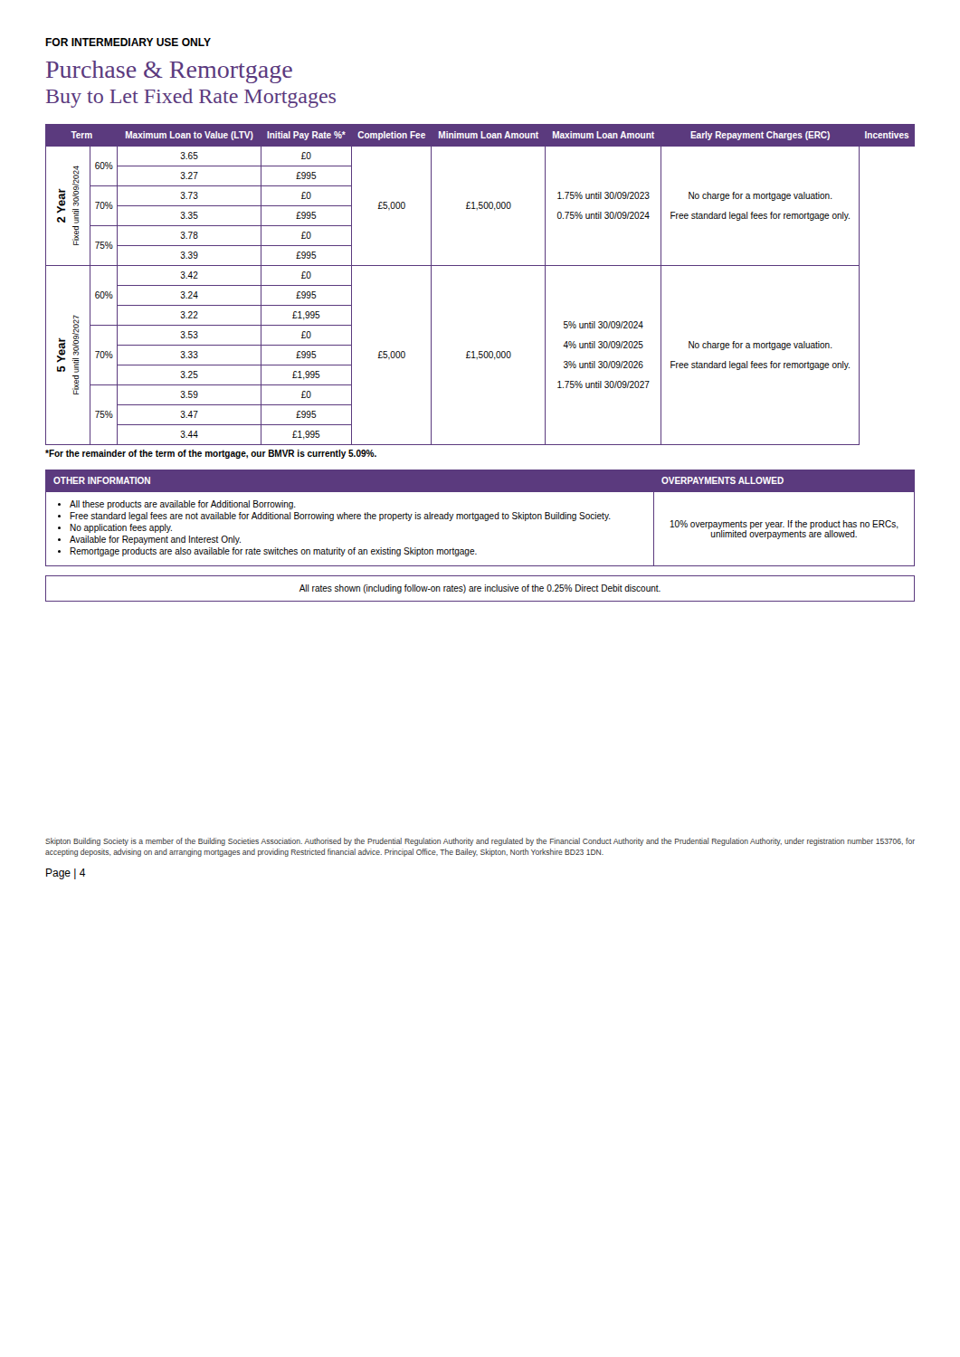FOR INTERMEDIARY USE ONLY
Purchase & Remortgage
Buy to Let Fixed Rate Mortgages
| Term | Maximum Loan to Value (LTV) | Initial Pay Rate %* | Completion Fee | Minimum Loan Amount | Maximum Loan Amount | Early Repayment Charges (ERC) | Incentives |
| --- | --- | --- | --- | --- | --- | --- | --- |
| 2 Year Fixed until 30/09/2024 | 60% | 3.65 | £0 | £5,000 | £1,500,000 | 1.75% until 30/09/2023 0.75% until 30/09/2024 | No charge for a mortgage valuation. Free standard legal fees for remortgage only. |
| 3.27 | £995 |
| 70% | 3.73 | £0 |
| 3.35 | £995 |
| 75% | 3.78 | £0 |
| 3.39 | £995 |
| 5 Year Fixed until 30/09/2027 | 60% | 3.42 | £0 | £5,000 | £1,500,000 | 5% until 30/09/2024 4% until 30/09/2025 3% until 30/09/2026 1.75% until 30/09/2027 | No charge for a mortgage valuation. Free standard legal fees for remortgage only. |
| 3.24 | £995 |
| 3.22 | £1,995 |
| 70% | 3.53 | £0 |
| 3.33 | £995 |
| 3.25 | £1,995 |
| 75% | 3.59 | £0 |
| 3.47 | £995 |
| 3.44 | £1,995 |
*For the remainder of the term of the mortgage, our BMVR is currently 5.09%.
| OTHER INFORMATION | OVERPAYMENTS ALLOWED |
| --- | --- |
| All these products are available for Additional Borrowing. Free standard legal fees are not available for Additional Borrowing where the property is already mortgaged to Skipton Building Society. No application fees apply. Available for Repayment and Interest Only. Remortgage products are also available for rate switches on maturity of an existing Skipton mortgage. | 10% overpayments per year. If the product has no ERCs, unlimited overpayments are allowed. |
All rates shown (including follow-on rates) are inclusive of the 0.25% Direct Debit discount.
Skipton Building Society is a member of the Building Societies Association. Authorised by the Prudential Regulation Authority and regulated by the Financial Conduct Authority and the Prudential Regulation Authority, under registration number 153706, for accepting deposits, advising on and arranging mortgages and providing Restricted financial advice. Principal Office, The Bailey, Skipton, North Yorkshire BD23 1DN.
Page | 4